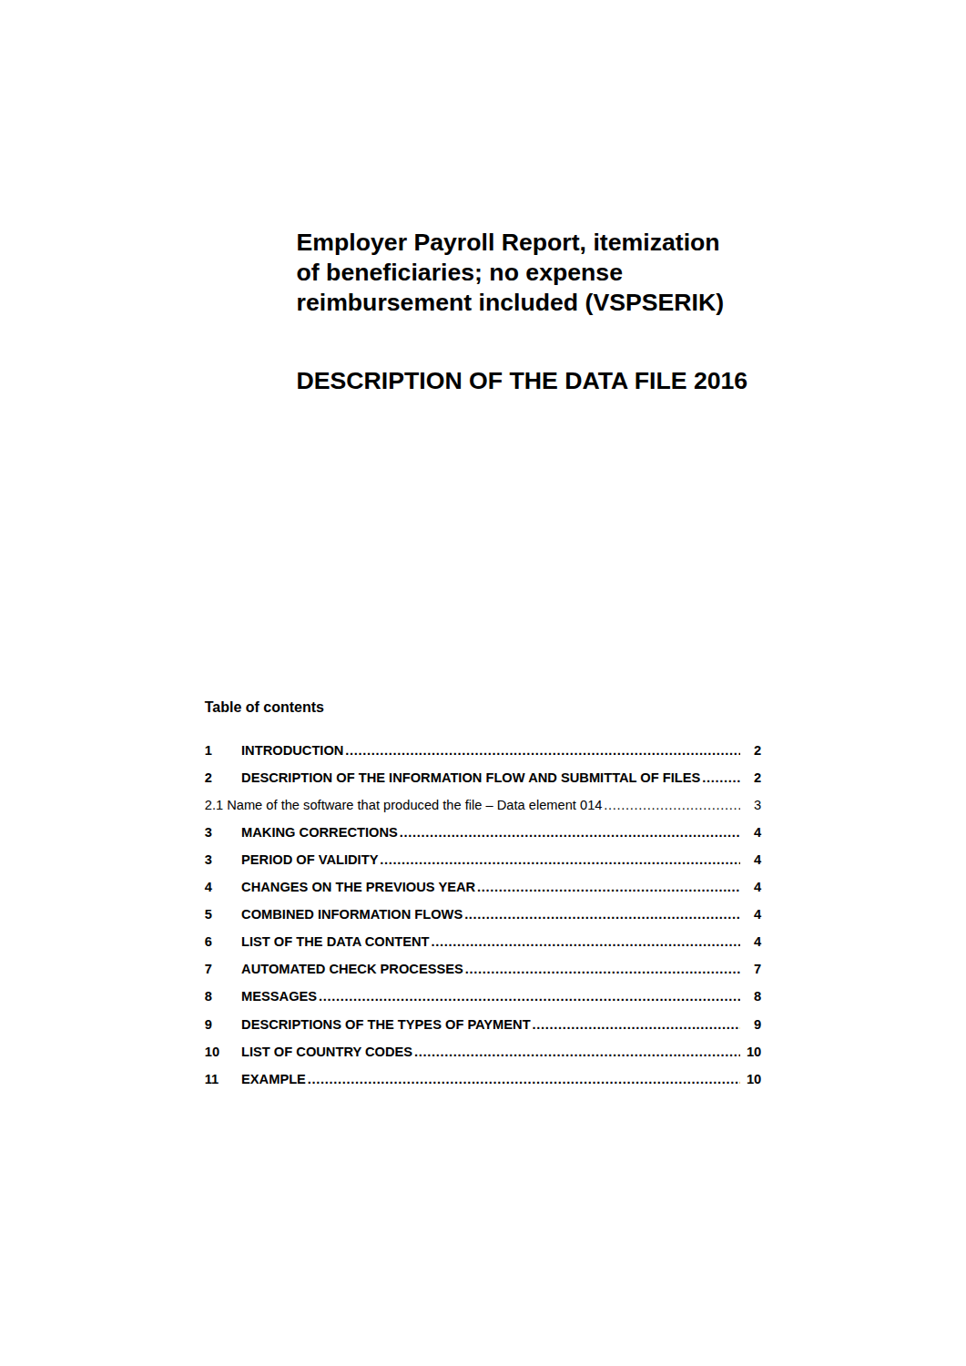Employer Payroll Report, itemization of beneficiaries; no expense reimbursement included (VSPSERIK)
DESCRIPTION OF THE DATA FILE 2016
Table of contents
1 INTRODUCTION ........................................................................................................... 2
2 DESCRIPTION OF THE INFORMATION FLOW AND SUBMITTAL OF FILES ....................... 2
2.1 Name of the software that produced the file – Data element 014 ........................................ 3
3 MAKING CORRECTIONS ............................................................................................. 4
3 PERIOD OF VALIDITY ................................................................................................. 4
4 CHANGES ON THE PREVIOUS YEAR ................................................................................ 4
5 COMBINED INFORMATION FLOWS ................................................................................... 4
6 LIST OF THE DATA CONTENT ......................................................................................... 4
7 AUTOMATED CHECK PROCESSES ................................................................................... 7
8 MESSAGES .............................................................................................................. 8
9 DESCRIPTIONS OF THE TYPES OF PAYMENT ..................................................................... 9
10 LIST OF COUNTRY CODES ............................................................................................. 10
11 EXAMPLE ............................................................................................................... 10